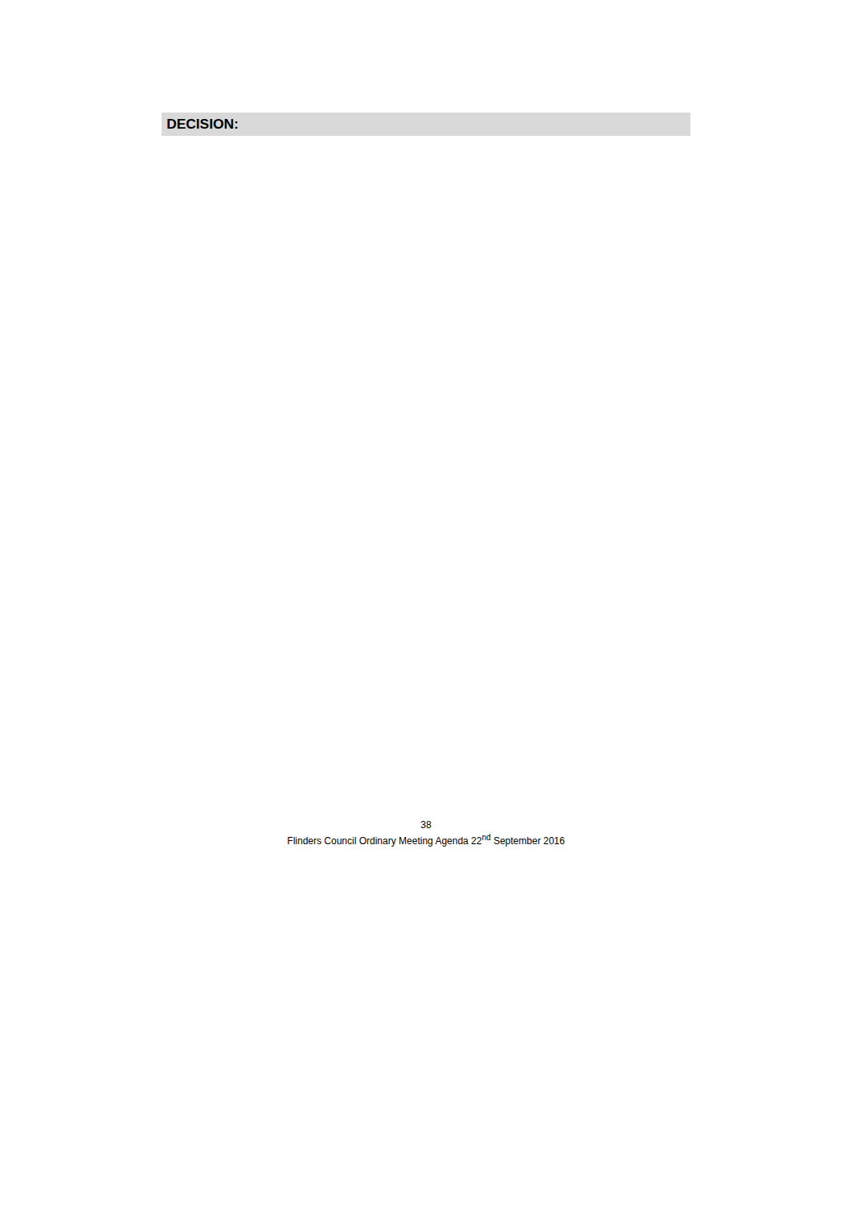DECISION:
38
Flinders Council Ordinary Meeting Agenda 22nd September 2016